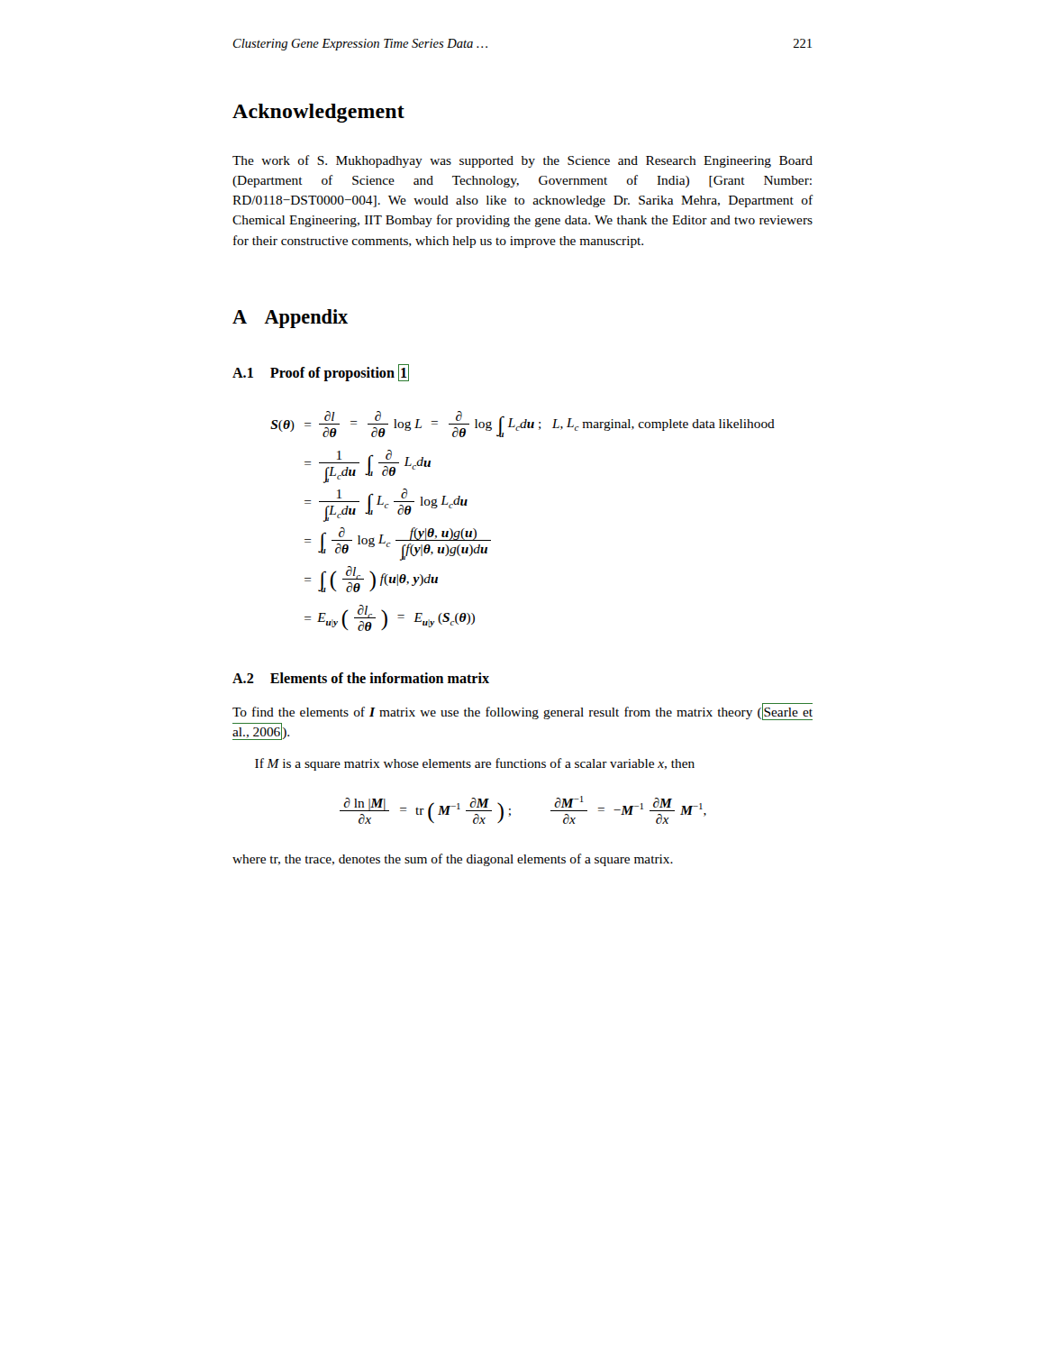Clustering Gene Expression Time Series Data … 221
Acknowledgement
The work of S. Mukhopadhyay was supported by the Science and Research Engineering Board (Department of Science and Technology, Government of India) [Grant Number: RD/0118−DST0000−004]. We would also like to acknowledge Dr. Sarika Mehra, Department of Chemical Engineering, IIT Bombay for providing the gene data. We thank the Editor and two reviewers for their constructive comments, which help us to improve the manuscript.
AAppendix
A.1 Proof of proposition 1
| S ( θ ) | = | ∂ l ∂ θ = ∂ ∂ θ log L = ∂ ∂ θ log ∫ u L c d u ; L , L c marginal, complete data likelihood |
| | = | 1 ∫ u L c d u ∫ u ∂ ∂ θ L c d u |
| | = | 1 ∫ u L c d u ∫ u L c ∂ ∂ θ log L c d u |
| | = | ∫ u ∂ ∂ θ log L c f ( y / θ , u ) g ( u ) ∫ u f ( y / θ , u ) g ( u ) d u |
| | = | ∫ u ( ∂ l c ∂ θ ) f ( u / θ , y ) d u |
| | = | E u / y ( ∂ l c ∂ θ ) = E u / y ( S c ( θ )) |
A.2 Elements of the information matrix
To find the elements of I matrix we use the following general result from the matrix theory (Searle et al., 2006).
If M is a square matrix whose elements are functions of a scalar variable x, then
∂ ln |M|∂x = tr ( M−1 ∂M∂x ) ; ∂M−1∂x = −M−1 ∂M∂x M−1,
where tr, the trace, denotes the sum of the diagonal elements of a square matrix.